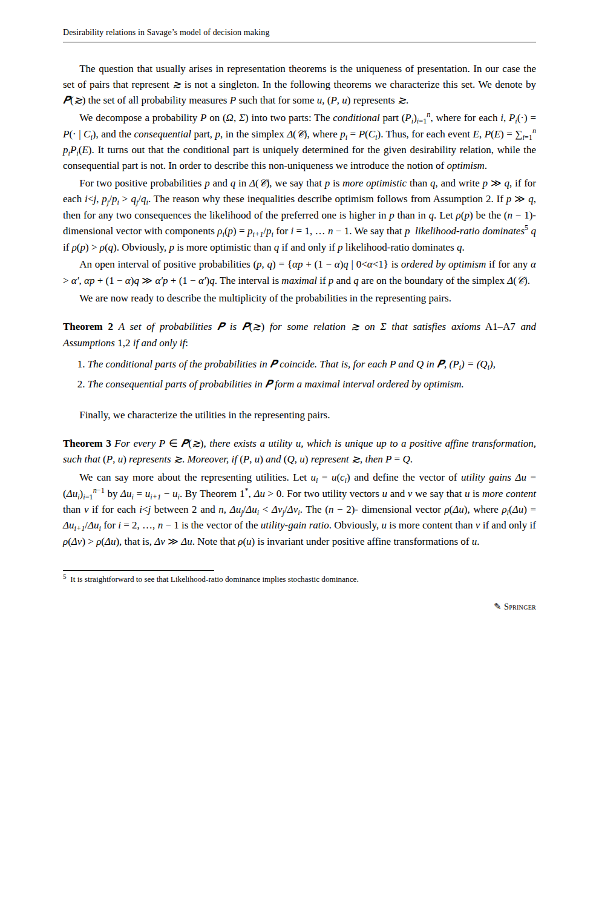Desirability relations in Savage’s model of decision making
The question that usually arises in representation theorems is the uniqueness of presentation. In our case the set of pairs that represent ≳ is not a singleton. In the following theorems we characterize this set. We denote by 𝑷(≳) the set of all probability measures P such that for some u, (P, u) represents ≳.
We decompose a probability P on (Ω, Σ) into two parts: The conditional part (Pi)i=1n, where for each i, Pi(·) = P(· | Ci), and the consequential part, p, in the simplex Δ(𝒞), where pi = P(Ci). Thus, for each event E, P(E) = ∑i=1n piPi(E). It turns out that the conditional part is uniquely determined for the given desirability relation, while the consequential part is not. In order to describe this non-uniqueness we introduce the notion of optimism.
For two positive probabilities p and q in Δ(𝒞), we say that p is more optimistic than q, and write p ≫ q, if for each i<j, pj/pi > qj/qi. The reason why these inequalities describe optimism follows from Assumption 2. If p ≫ q, then for any two consequences the likelihood of the preferred one is higher in p than in q. Let ρ(p) be the (n − 1)-dimensional vector with components ρi(p) = pi+1/pi for i = 1, … n − 1. We say that p likelihood-ratio dominates5 q if ρ(p) > ρ(q). Obviously, p is more optimistic than q if and only if p likelihood-ratio dominates q.
An open interval of positive probabilities (p, q) = {αp + (1 − α)q | 0<α<1} is ordered by optimism if for any α > α′, αp + (1 − α)q ≫ α′p + (1 − α′)q. The interval is maximal if p and q are on the boundary of the simplex Δ(𝒞).
We are now ready to describe the multiplicity of the probabilities in the representing pairs.
Theorem 2 A set of probabilities 𝑷 is 𝑷(≳) for some relation ≳ on Σ that satisfies axioms A1–A7 and Assumptions 1,2 if and only if:
The conditional parts of the probabilities in 𝑷 coincide. That is, for each P and Q in 𝑷, (Pi) = (Qi),
The consequential parts of probabilities in 𝑷 form a maximal interval ordered by optimism.
Finally, we characterize the utilities in the representing pairs.
Theorem 3 For every P ∈ 𝑷(≳), there exists a utility u, which is unique up to a positive affine transformation, such that (P, u) represents ≳. Moreover, if (P, u) and (Q, u) represent ≳, then P = Q.
We can say more about the representing utilities. Let ui = u(ci) and define the vector of utility gains Δu = (Δui)i=1n−1 by Δui = ui+1 − ui. By Theorem 1*, Δu > 0. For two utility vectors u and v we say that u is more content than v if for each i<j between 2 and n, Δuj/Δui < Δvj/Δvi. The (n − 2)- dimensional vector ρ(Δu), where ρi(Δu) = Δui+1/Δui for i = 2, …, n − 1 is the vector of the utility-gain ratio. Obviously, u is more content than v if and only if ρ(Δv) > ρ(Δu), that is, Δv ≫ Δu. Note that ρ(u) is invariant under positive affine transformations of u.
5 It is straightforward to see that Likelihood-ratio dominance implies stochastic dominance.
✎ Springer